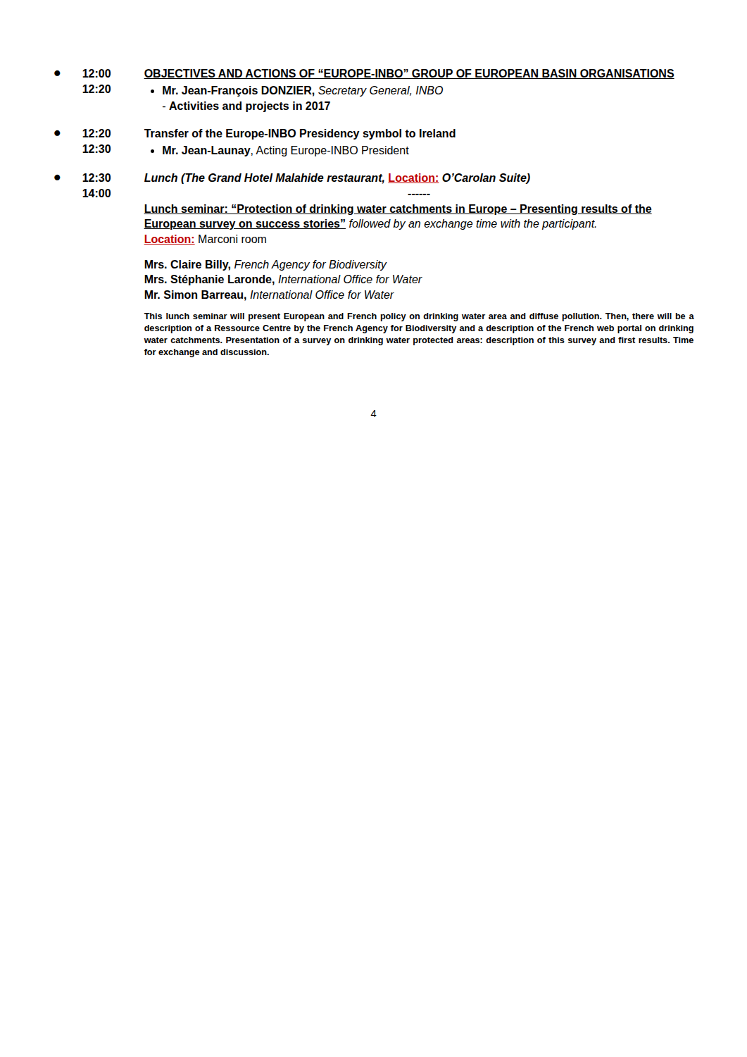| ● | 12:00 12:20 | Objectives and actions of “Europe-INBO” group of European Basin Organisations Mr. Jean-François DONZIER, Secretary General, INBO Activities and projects in 2017 |
| ● | 12:20 12:30 | Transfer of the Europe-INBO Presidency symbol to Ireland Mr. Jean-Launay , Acting Europe-INBO President |
| ● | 12:30 14:00 | Lunch (The Grand Hotel Malahide restaurant, Location: O’Carolan Suite) ------ Lunch seminar: “Protection of drinking water catchments in Europe – Presenting results of the European survey on success stories” followed by an exchange time with the participant. Location: Marconi room Mrs. Claire Billy, French Agency for Biodiversity Mrs. Stéphanie Laronde, International Office for Water Mr. Simon Barreau, International Office for Water This lunch seminar will present European and French policy on drinking water area and diffuse pollution. Then, there will be a description of a Ressource Centre by the French Agency for Biodiversity and a description of the French web portal on drinking water catchments. Presentation of a survey on drinking water protected areas: description of this survey and first results. Time for exchange and discussion. |
4